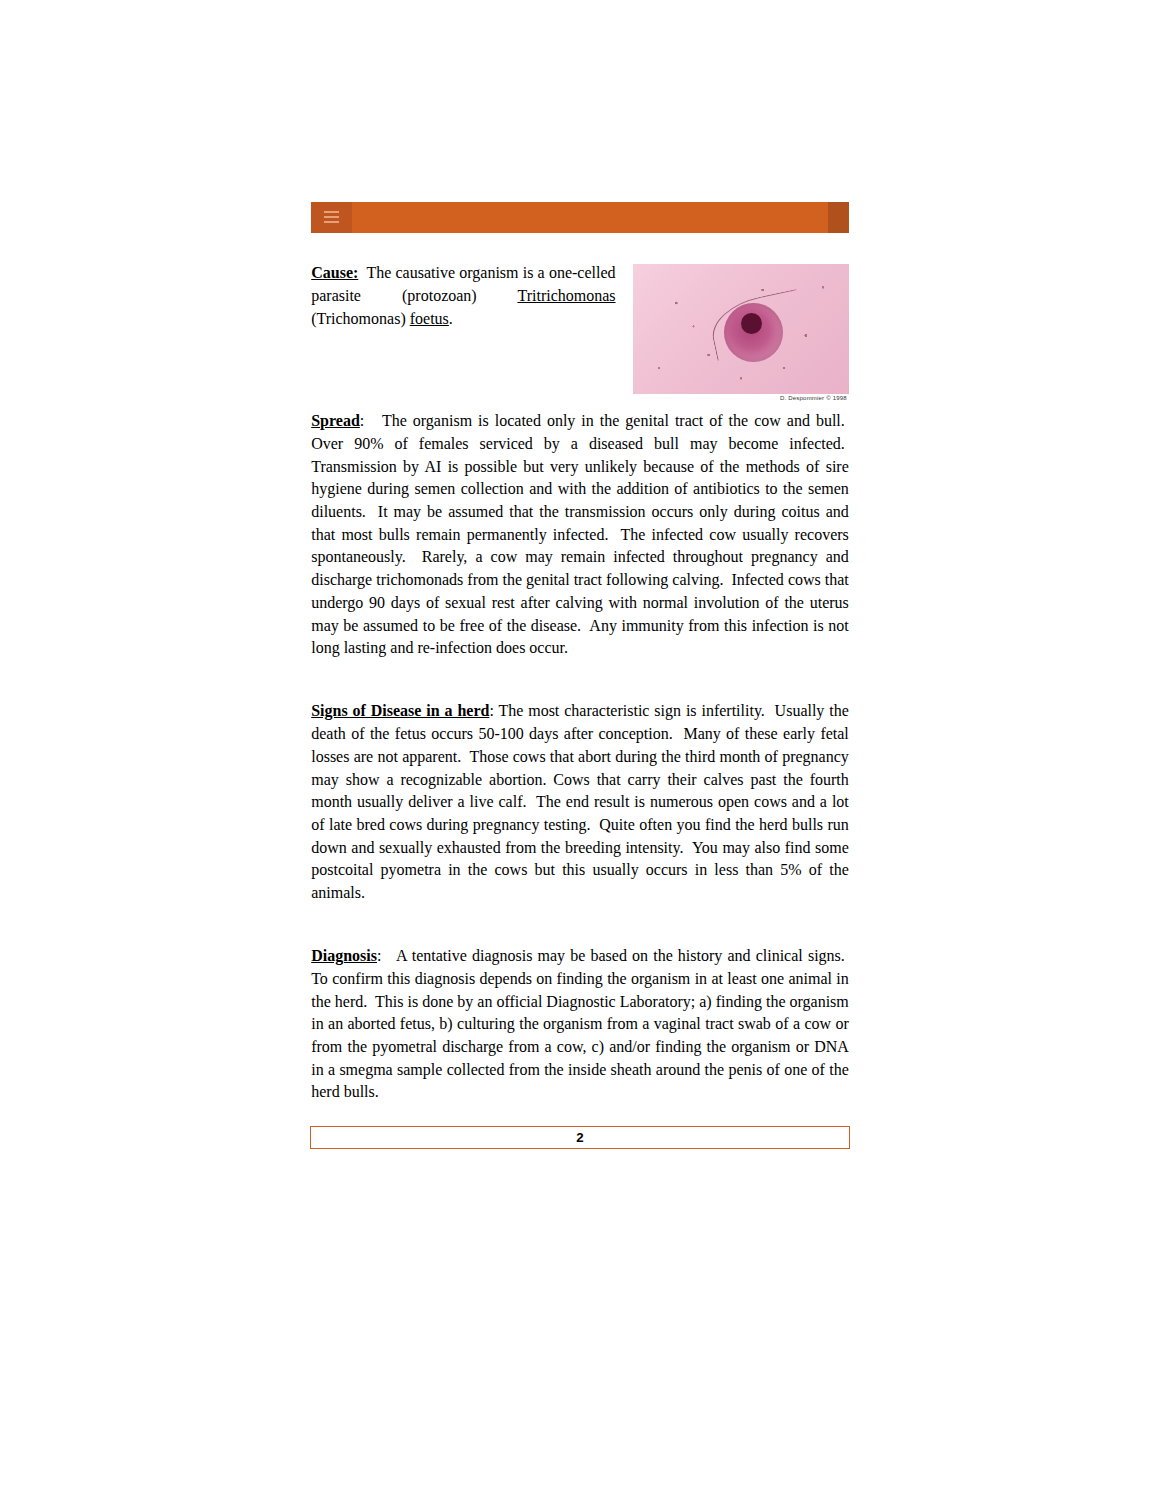D. Despommier © 1998
Cause: The causative organism is a one-celled parasite (protozoan) Tritrichomonas (Trichomonas) foetus.
Spread: The organism is located only in the genital tract of the cow and bull. Over 90% of females serviced by a diseased bull may become infected. Transmission by AI is possible but very unlikely because of the methods of sire hygiene during semen collection and with the addition of antibiotics to the semen diluents. It may be assumed that the transmission occurs only during coitus and that most bulls remain permanently infected. The infected cow usually recovers spontaneously. Rarely, a cow may remain infected throughout pregnancy and discharge trichomonads from the genital tract following calving. Infected cows that undergo 90 days of sexual rest after calving with normal involution of the uterus may be assumed to be free of the disease. Any immunity from this infection is not long lasting and re-infection does occur.
Signs of Disease in a herd: The most characteristic sign is infertility. Usually the death of the fetus occurs 50-100 days after conception. Many of these early fetal losses are not apparent. Those cows that abort during the third month of pregnancy may show a recognizable abortion. Cows that carry their calves past the fourth month usually deliver a live calf. The end result is numerous open cows and a lot of late bred cows during pregnancy testing. Quite often you find the herd bulls run down and sexually exhausted from the breeding intensity. You may also find some postcoital pyometra in the cows but this usually occurs in less than 5% of the animals.
Diagnosis: A tentative diagnosis may be based on the history and clinical signs. To confirm this diagnosis depends on finding the organism in at least one animal in the herd. This is done by an official Diagnostic Laboratory; a) finding the organism in an aborted fetus, b) culturing the organism from a vaginal tract swab of a cow or from the pyometral discharge from a cow, c) and/or finding the organism or DNA in a smegma sample collected from the inside sheath around the penis of one of the herd bulls.
2